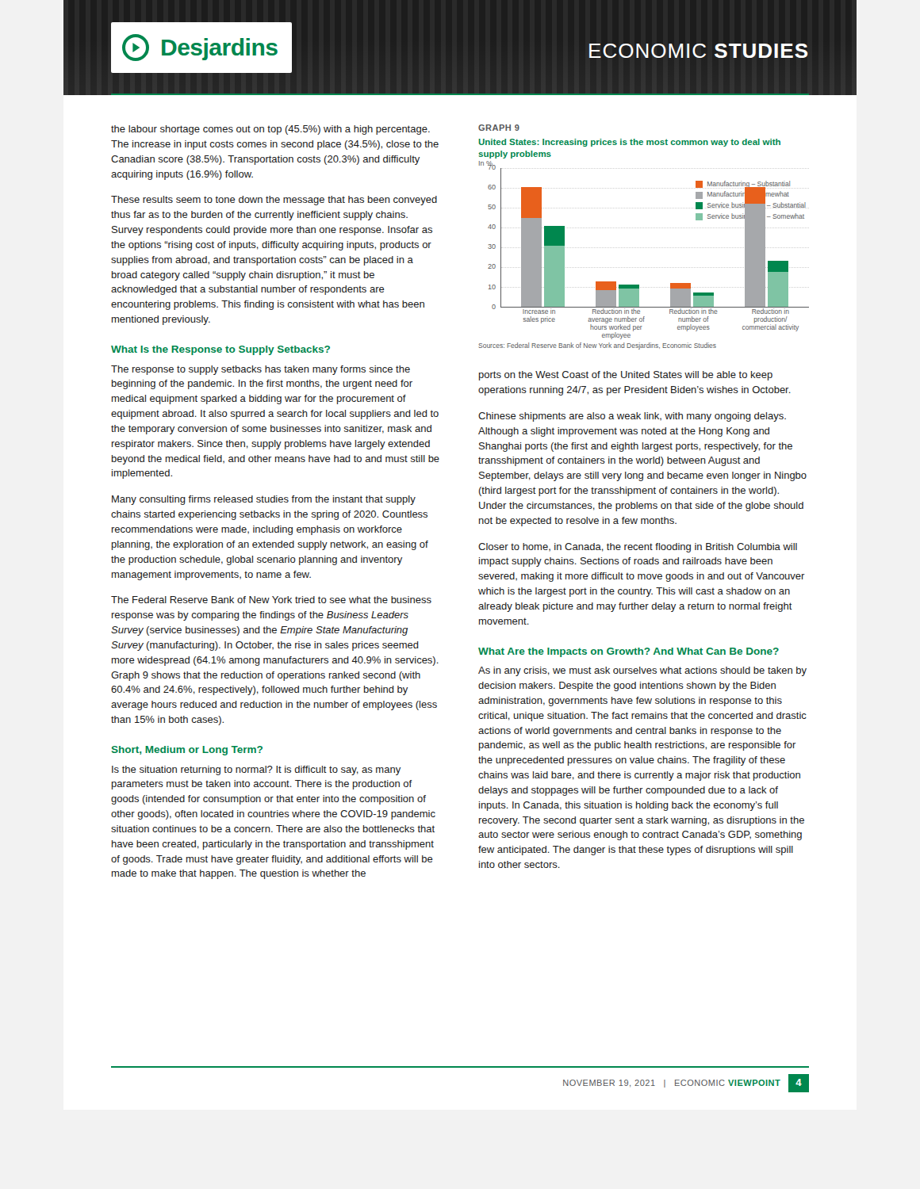Desjardins
ECONOMIC STUDIES
the labour shortage comes out on top (45.5%) with a high percentage. The increase in input costs comes in second place (34.5%), close to the Canadian score (38.5%). Transportation costs (20.3%) and difficulty acquiring inputs (16.9%) follow.
These results seem to tone down the message that has been conveyed thus far as to the burden of the currently inefficient supply chains. Survey respondents could provide more than one response. Insofar as the options “rising cost of inputs, difficulty acquiring inputs, products or supplies from abroad, and transportation costs” can be placed in a broad category called “supply chain disruption,” it must be acknowledged that a substantial number of respondents are encountering problems. This finding is consistent with what has been mentioned previously.
What Is the Response to Supply Setbacks?
The response to supply setbacks has taken many forms since the beginning of the pandemic. In the first months, the urgent need for medical equipment sparked a bidding war for the procurement of equipment abroad. It also spurred a search for local suppliers and led to the temporary conversion of some businesses into sanitizer, mask and respirator makers. Since then, supply problems have largely extended beyond the medical field, and other means have had to and must still be implemented.
Many consulting firms released studies from the instant that supply chains started experiencing setbacks in the spring of 2020. Countless recommendations were made, including emphasis on workforce planning, the exploration of an extended supply network, an easing of the production schedule, global scenario planning and inventory management improvements, to name a few.
The Federal Reserve Bank of New York tried to see what the business response was by comparing the findings of the Business Leaders Survey (service businesses) and the Empire State Manufacturing Survey (manufacturing). In October, the rise in sales prices seemed more widespread (64.1% among manufacturers and 40.9% in services). Graph 9 shows that the reduction of operations ranked second (with 60.4% and 24.6%, respectively), followed much further behind by average hours reduced and reduction in the number of employees (less than 15% in both cases).
Short, Medium or Long Term?
Is the situation returning to normal? It is difficult to say, as many parameters must be taken into account. There is the production of goods (intended for consumption or that enter into the composition of other goods), often located in countries where the COVID-19 pandemic situation continues to be a concern. There are also the bottlenecks that have been created, particularly in the transportation and transshipment of goods. Trade must have greater fluidity, and additional efforts will be made to make that happen. The question is whether the
GRAPH 9
United States: Increasing prices is the most common way to deal with supply problems
In %
70 60 50 40 30 20 10 0
Manufacturing – Substantial
Manufacturing – Somewhat
Service businesses – Substantial
Service businesses – Somewhat
Increase in
sales price Reduction in the
average number of
hours worked per
employee Reduction in the
number of
employees Reduction in
production/
commercial activity
Sources: Federal Reserve Bank of New York and Desjardins, Economic Studies
ports on the West Coast of the United States will be able to keep operations running 24/7, as per President Biden’s wishes in October.
Chinese shipments are also a weak link, with many ongoing delays. Although a slight improvement was noted at the Hong Kong and Shanghai ports (the first and eighth largest ports, respectively, for the transshipment of containers in the world) between August and September, delays are still very long and became even longer in Ningbo (third largest port for the transshipment of containers in the world). Under the circumstances, the problems on that side of the globe should not be expected to resolve in a few months.
Closer to home, in Canada, the recent flooding in British Columbia will impact supply chains. Sections of roads and railroads have been severed, making it more difficult to move goods in and out of Vancouver which is the largest port in the country. This will cast a shadow on an already bleak picture and may further delay a return to normal freight movement.
What Are the Impacts on Growth? And What Can Be Done?
As in any crisis, we must ask ourselves what actions should be taken by decision makers. Despite the good intentions shown by the Biden administration, governments have few solutions in response to this critical, unique situation. The fact remains that the concerted and drastic actions of world governments and central banks in response to the pandemic, as well as the public health restrictions, are responsible for the unprecedented pressures on value chains. The fragility of these chains was laid bare, and there is currently a major risk that production delays and stoppages will be further compounded due to a lack of inputs. In Canada, this situation is holding back the economy’s full recovery. The second quarter sent a stark warning, as disruptions in the auto sector were serious enough to contract Canada’s GDP, something few anticipated. The danger is that these types of disruptions will spill into other sectors.
NOVEMBER 19, 2021 | ECONOMIC VIEWPOINT 4